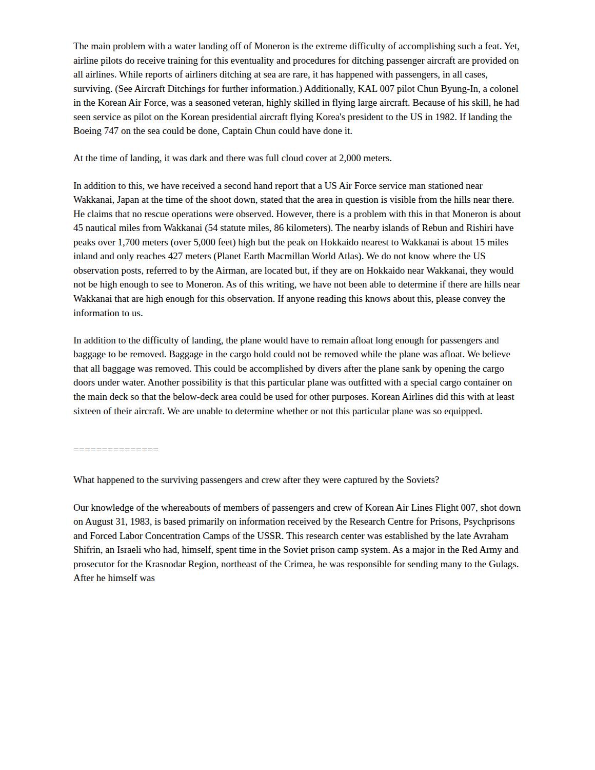The main problem with a water landing off of Moneron is the extreme difficulty of accomplishing such a feat. Yet, airline pilots do receive training for this eventuality and procedures for ditching passenger aircraft are provided on all airlines. While reports of airliners ditching at sea are rare, it has happened with passengers, in all cases, surviving. (See Aircraft Ditchings for further information.) Additionally, KAL 007 pilot Chun Byung-In, a colonel in the Korean Air Force, was a seasoned veteran, highly skilled in flying large aircraft. Because of his skill, he had seen service as pilot on the Korean presidential aircraft flying Korea's president to the US in 1982. If landing the Boeing 747 on the sea could be done, Captain Chun could have done it.
At the time of landing, it was dark and there was full cloud cover at 2,000 meters.
In addition to this, we have received a second hand report that a US Air Force service man stationed near Wakkanai, Japan at the time of the shoot down, stated that the area in question is visible from the hills near there. He claims that no rescue operations were observed. However, there is a problem with this in that Moneron is about 45 nautical miles from Wakkanai (54 statute miles, 86 kilometers). The nearby islands of Rebun and Rishiri have peaks over 1,700 meters (over 5,000 feet) high but the peak on Hokkaido nearest to Wakkanai is about 15 miles inland and only reaches 427 meters (Planet Earth Macmillan World Atlas). We do not know where the US observation posts, referred to by the Airman, are located but, if they are on Hokkaido near Wakkanai, they would not be high enough to see to Moneron. As of this writing, we have not been able to determine if there are hills near Wakkanai that are high enough for this observation. If anyone reading this knows about this, please convey the information to us.
In addition to the difficulty of landing, the plane would have to remain afloat long enough for passengers and baggage to be removed. Baggage in the cargo hold could not be removed while the plane was afloat. We believe that all baggage was removed. This could be accomplished by divers after the plane sank by opening the cargo doors under water. Another possibility is that this particular plane was outfitted with a special cargo container on the main deck so that the below-deck area could be used for other purposes. Korean Airlines did this with at least sixteen of their aircraft. We are unable to determine whether or not this particular plane was so equipped.
===============
What happened to the surviving passengers and crew after they were captured by the Soviets?
Our knowledge of the whereabouts of members of passengers and crew of Korean Air Lines Flight 007, shot down on August 31, 1983, is based primarily on information received by the Research Centre for Prisons, Psychprisons and Forced Labor Concentration Camps of the USSR. This research center was established by the late Avraham Shifrin, an Israeli who had, himself, spent time in the Soviet prison camp system. As a major in the Red Army and prosecutor for the Krasnodar Region, northeast of the Crimea, he was responsible for sending many to the Gulags. After he himself was